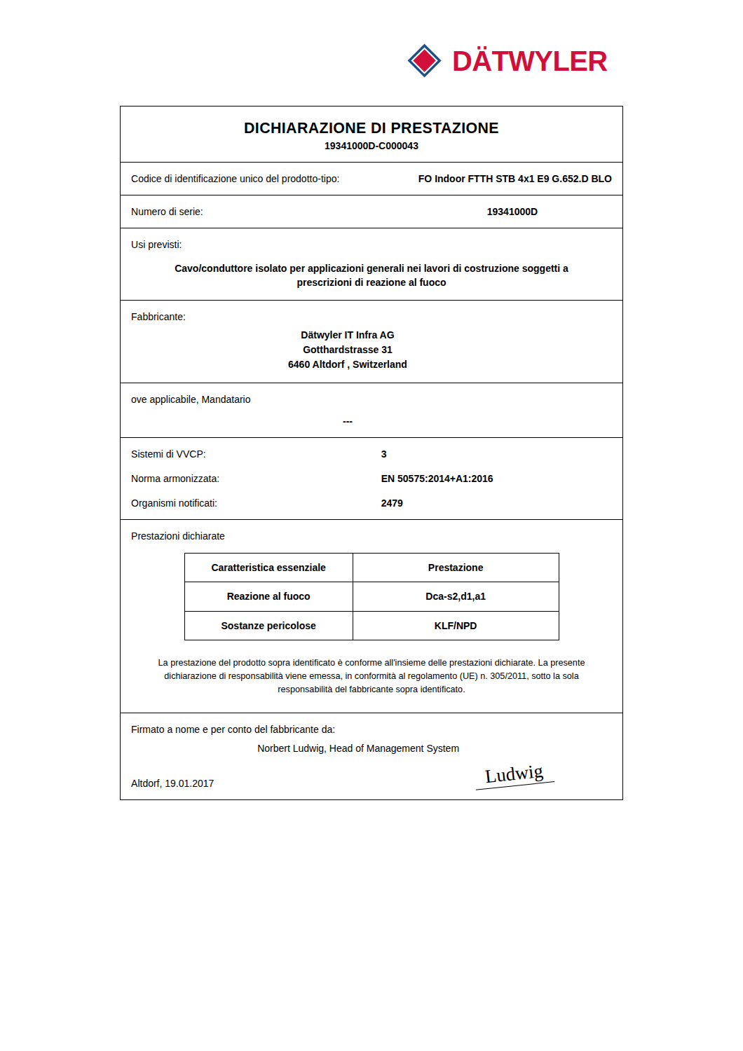DÄTWYLER
| DICHIARAZIONE DI PRESTAZIONE 19341000D-C000043 |
| Codice di identificazione unico del prodotto-tipo: FO Indoor FTTH STB 4x1 E9 G.652.D BLO |
| Numero di serie: 19341000D |
| Usi previsti: Cavo/conduttore isolato per applicazioni generali nei lavori di costruzione soggetti a prescrizioni di reazione al fuoco |
| Fabbricante: Dätwyler IT Infra AG Gotthardstrasse 31 6460 Altdorf , Switzerland |
| ove applicabile, Mandatario --- |
| Sistemi di VVCP: 3 Norma armonizzata: EN 50575:2014+A1:2016 Organismi notificati: 2479 |
| Prestazioni dichiarate / Caratteristica essenziale / Prestazione / / Reazione al fuoco / Dca-s2,d1,a1 / / Sostanze pericolose / KLF/NPD / La prestazione del prodotto sopra identificato è conforme all'insieme delle prestazioni dichiarate. La presente dichiarazione di responsabilità viene emessa, in conformità al regolamento (UE) n. 305/2011, sotto la sola responsabilità del fabbricante sopra identificato. |
| Firmato a nome e per conto del fabbricante da: Norbert Ludwig, Head of Management System Altdorf, 19.01.2017 Ludwig |